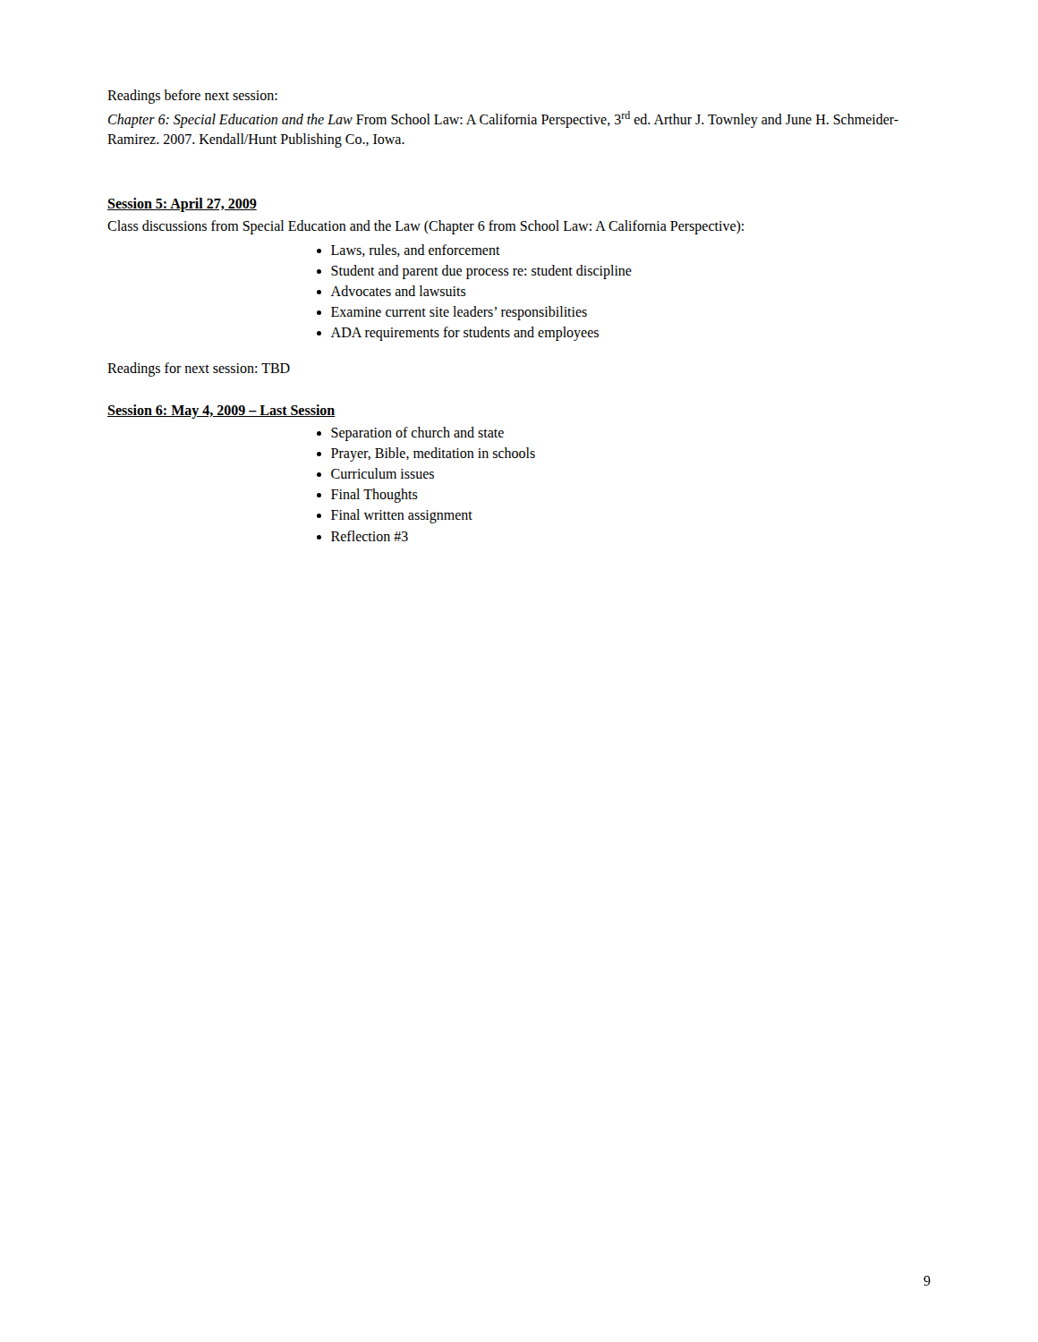Readings before next session:
Chapter 6: Special Education and the Law From School Law: A California Perspective, 3rd ed. Arthur J. Townley and June H. Schmeider-Ramirez. 2007. Kendall/Hunt Publishing Co., Iowa.
Session 5: April 27, 2009
Class discussions from Special Education and the Law (Chapter 6 from School Law: A California Perspective):
Laws, rules, and enforcement
Student and parent due process re: student discipline
Advocates and lawsuits
Examine current site leaders’ responsibilities
ADA requirements for students and employees
Readings for next session: TBD
Session 6: May 4, 2009 – Last Session
Separation of church and state
Prayer, Bible, meditation in schools
Curriculum issues
Final Thoughts
Final written assignment
Reflection #3
9